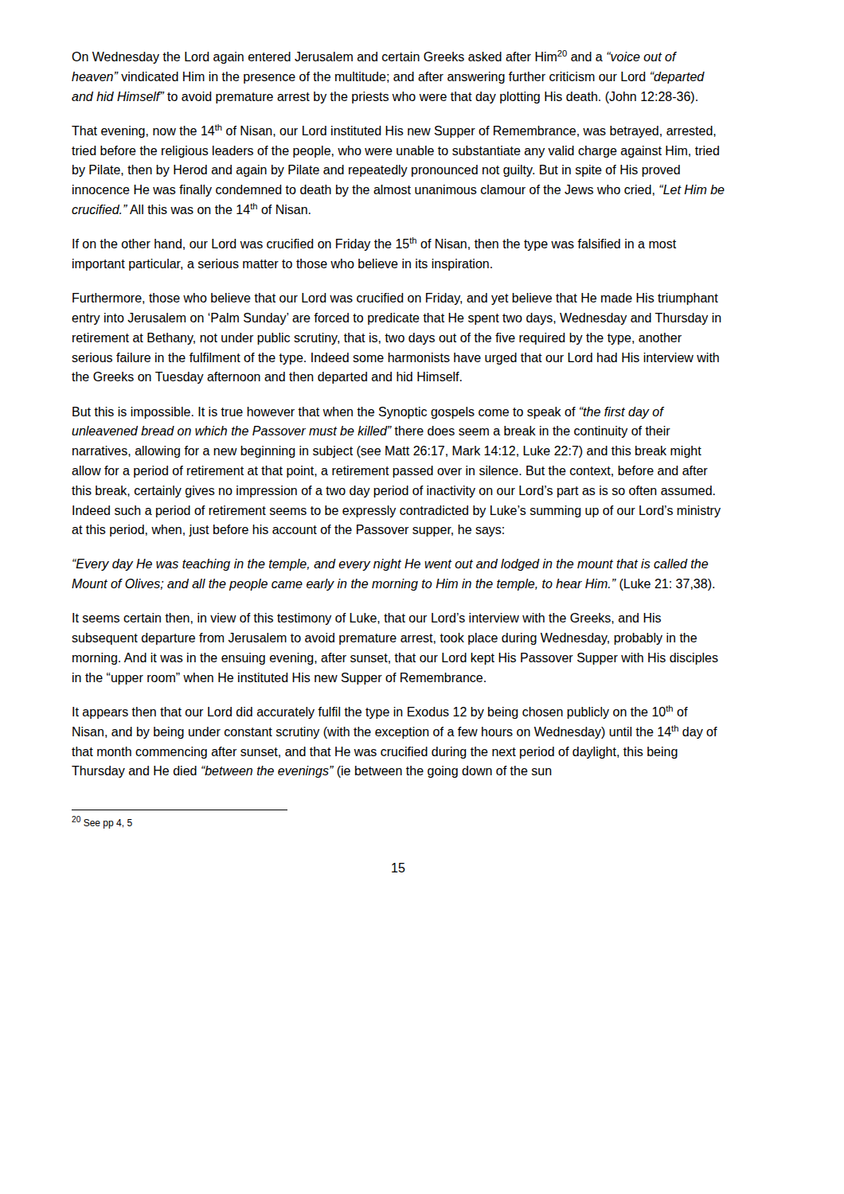On Wednesday the Lord again entered Jerusalem and certain Greeks asked after Him20 and a “voice out of heaven” vindicated Him in the presence of the multitude; and after answering further criticism our Lord “departed and hid Himself” to avoid premature arrest by the priests who were that day plotting His death. (John 12:28-36).
That evening, now the 14th of Nisan, our Lord instituted His new Supper of Remembrance, was betrayed, arrested, tried before the religious leaders of the people, who were unable to substantiate any valid charge against Him, tried by Pilate, then by Herod and again by Pilate and repeatedly pronounced not guilty. But in spite of His proved innocence He was finally condemned to death by the almost unanimous clamour of the Jews who cried, “Let Him be crucified.” All this was on the 14th of Nisan.
If on the other hand, our Lord was crucified on Friday the 15th of Nisan, then the type was falsified in a most important particular, a serious matter to those who believe in its inspiration.
Furthermore, those who believe that our Lord was crucified on Friday, and yet believe that He made His triumphant entry into Jerusalem on ‘Palm Sunday’ are forced to predicate that He spent two days, Wednesday and Thursday in retirement at Bethany, not under public scrutiny, that is, two days out of the five required by the type, another serious failure in the fulfilment of the type. Indeed some harmonists have urged that our Lord had His interview with the Greeks on Tuesday afternoon and then departed and hid Himself.
But this is impossible. It is true however that when the Synoptic gospels come to speak of “the first day of unleavened bread on which the Passover must be killed” there does seem a break in the continuity of their narratives, allowing for a new beginning in subject (see Matt 26:17, Mark 14:12, Luke 22:7) and this break might allow for a period of retirement at that point, a retirement passed over in silence. But the context, before and after this break, certainly gives no impression of a two day period of inactivity on our Lord’s part as is so often assumed. Indeed such a period of retirement seems to be expressly contradicted by Luke’s summing up of our Lord’s ministry at this period, when, just before his account of the Passover supper, he says:
“Every day He was teaching in the temple, and every night He went out and lodged in the mount that is called the Mount of Olives; and all the people came early in the morning to Him in the temple, to hear Him.” (Luke 21: 37,38).
It seems certain then, in view of this testimony of Luke, that our Lord’s interview with the Greeks, and His subsequent departure from Jerusalem to avoid premature arrest, took place during Wednesday, probably in the morning. And it was in the ensuing evening, after sunset, that our Lord kept His Passover Supper with His disciples in the “upper room” when He instituted His new Supper of Remembrance.
It appears then that our Lord did accurately fulfil the type in Exodus 12 by being chosen publicly on the 10th of Nisan, and by being under constant scrutiny (with the exception of a few hours on Wednesday) until the 14th day of that month commencing after sunset, and that He was crucified during the next period of daylight, this being Thursday and He died “between the evenings” (ie between the going down of the sun
20 See pp 4, 5
15